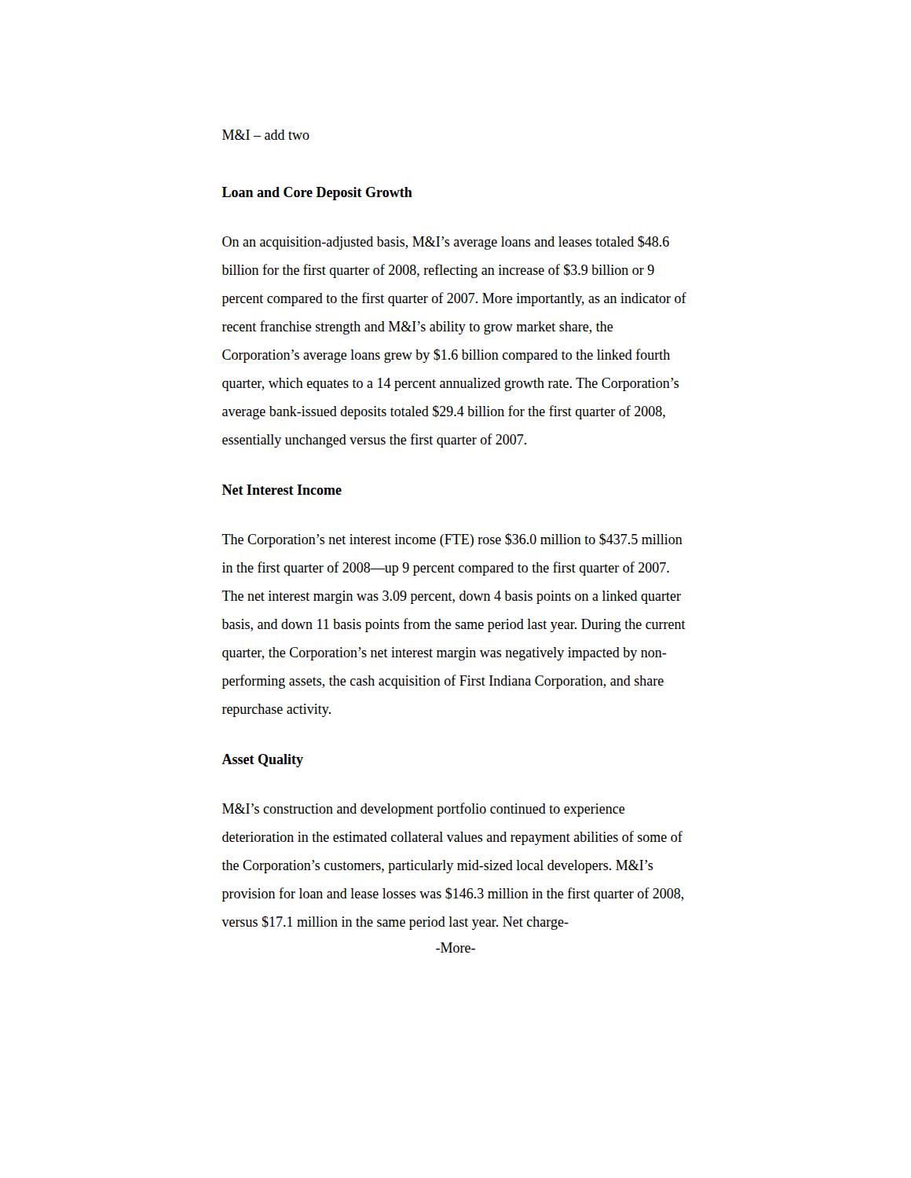M&I – add two
Loan and Core Deposit Growth
On an acquisition-adjusted basis, M&I’s average loans and leases totaled $48.6 billion for the first quarter of 2008, reflecting an increase of $3.9 billion or 9 percent compared to the first quarter of 2007. More importantly, as an indicator of recent franchise strength and M&I’s ability to grow market share, the Corporation’s average loans grew by $1.6 billion compared to the linked fourth quarter, which equates to a 14 percent annualized growth rate. The Corporation’s average bank-issued deposits totaled $29.4 billion for the first quarter of 2008, essentially unchanged versus the first quarter of 2007.
Net Interest Income
The Corporation’s net interest income (FTE) rose $36.0 million to $437.5 million in the first quarter of 2008—up 9 percent compared to the first quarter of 2007. The net interest margin was 3.09 percent, down 4 basis points on a linked quarter basis, and down 11 basis points from the same period last year. During the current quarter, the Corporation’s net interest margin was negatively impacted by non-performing assets, the cash acquisition of First Indiana Corporation, and share repurchase activity.
Asset Quality
M&I’s construction and development portfolio continued to experience deterioration in the estimated collateral values and repayment abilities of some of the Corporation’s customers, particularly mid-sized local developers. M&I’s provision for loan and lease losses was $146.3 million in the first quarter of 2008, versus $17.1 million in the same period last year. Net charge-
-More-